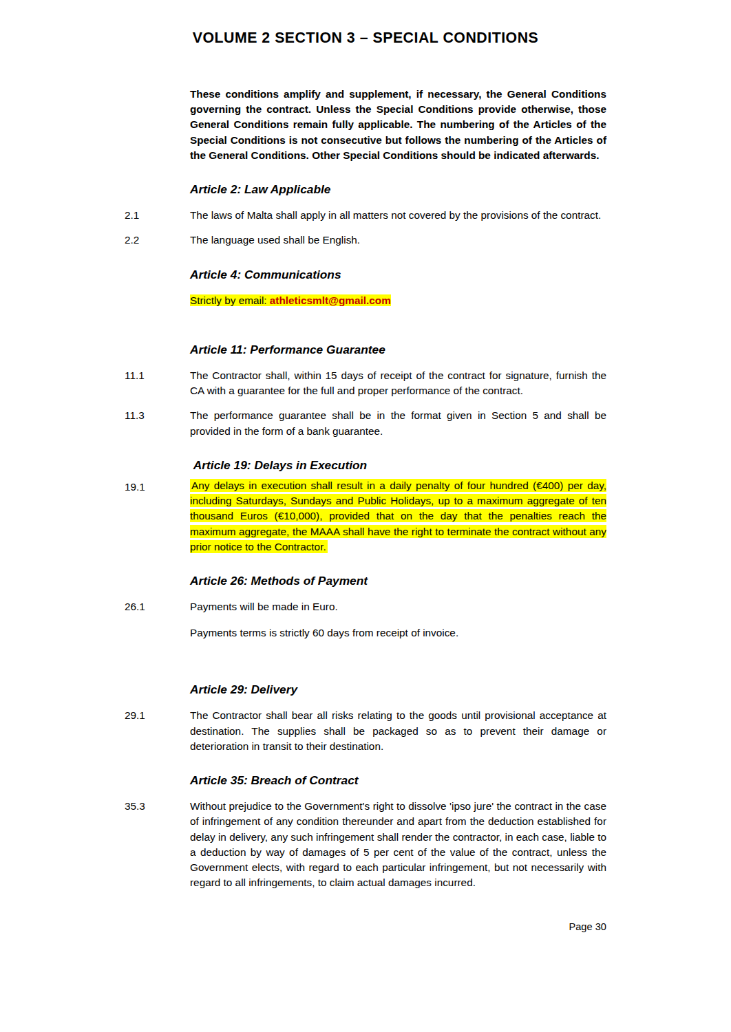VOLUME 2 SECTION 3 – SPECIAL CONDITIONS
These conditions amplify and supplement, if necessary, the General Conditions governing the contract. Unless the Special Conditions provide otherwise, those General Conditions remain fully applicable. The numbering of the Articles of the Special Conditions is not consecutive but follows the numbering of the Articles of the General Conditions. Other Special Conditions should be indicated afterwards.
Article 2: Law Applicable
2.1
The laws of Malta shall apply in all matters not covered by the provisions of the contract.
2.2
The language used shall be English.
Article 4: Communications
Strictly by email: athleticsmlt@gmail.com
Article 11: Performance Guarantee
11.1
The Contractor shall, within 15 days of receipt of the contract for signature, furnish the CA with a guarantee for the full and proper performance of the contract.
11.3
The performance guarantee shall be in the format given in Section 5 and shall be provided in the form of a bank guarantee.
Article 19: Delays in Execution
19.1
Any delays in execution shall result in a daily penalty of four hundred (€400) per day, including Saturdays, Sundays and Public Holidays, up to a maximum aggregate of ten thousand Euros (€10,000), provided that on the day that the penalties reach the maximum aggregate, the MAAA shall have the right to terminate the contract without any prior notice to the Contractor.
Article 26: Methods of Payment
26.1
Payments will be made in Euro.
Payments terms is strictly 60 days from receipt of invoice.
Article 29: Delivery
29.1
The Contractor shall bear all risks relating to the goods until provisional acceptance at destination. The supplies shall be packaged so as to prevent their damage or deterioration in transit to their destination.
Article 35: Breach of Contract
35.3
Without prejudice to the Government's right to dissolve 'ipso jure' the contract in the case of infringement of any condition thereunder and apart from the deduction established for delay in delivery, any such infringement shall render the contractor, in each case, liable to a deduction by way of damages of 5 per cent of the value of the contract, unless the Government elects, with regard to each particular infringement, but not necessarily with regard to all infringements, to claim actual damages incurred.
Page 30